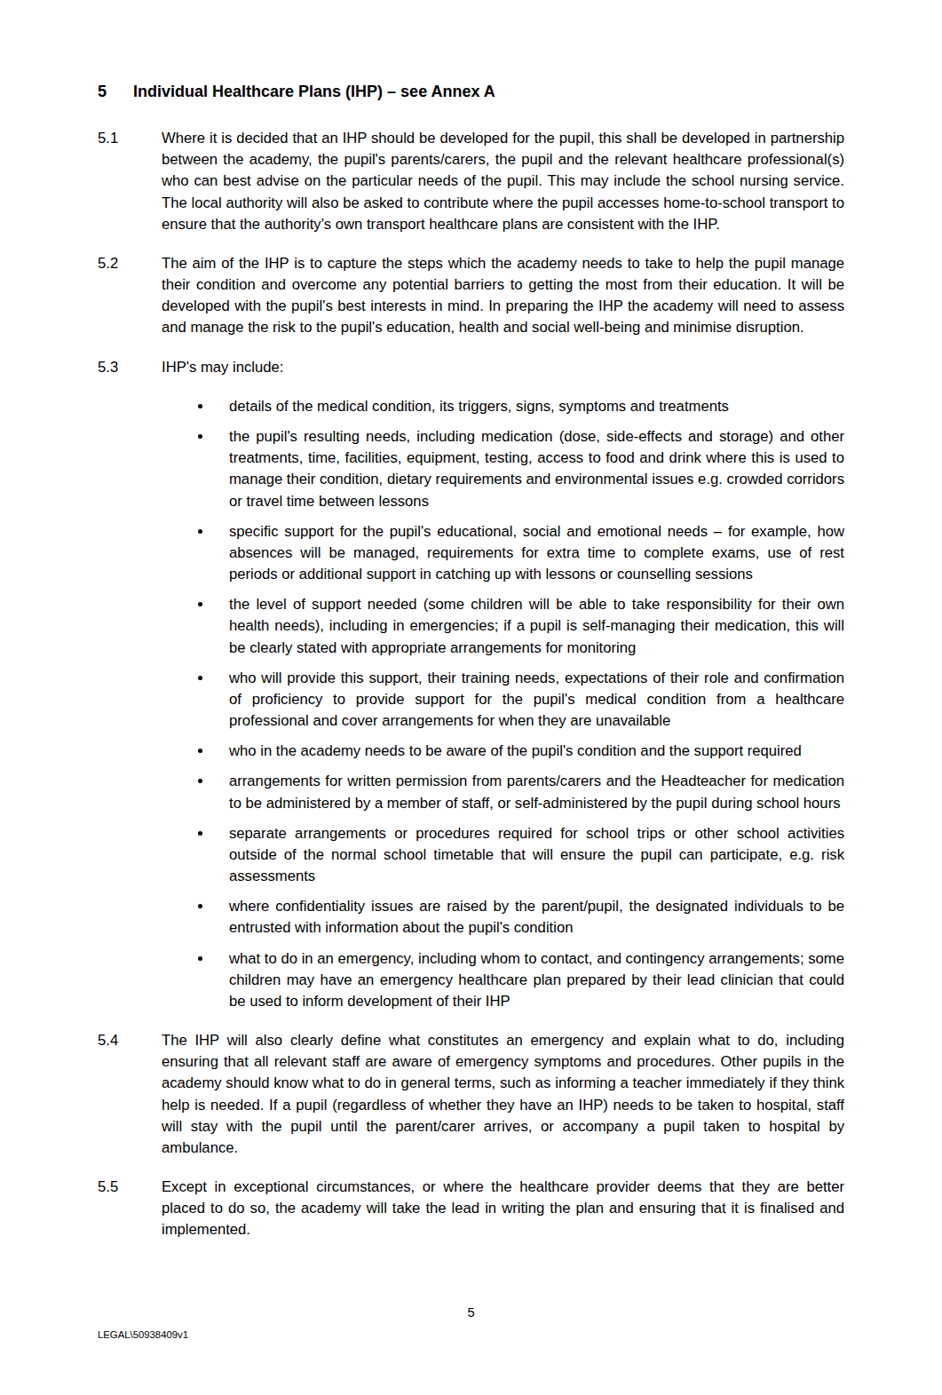5 Individual Healthcare Plans (IHP) – see Annex A
5.1
Where it is decided that an IHP should be developed for the pupil, this shall be developed in partnership between the academy, the pupil's parents/carers, the pupil and the relevant healthcare professional(s) who can best advise on the particular needs of the pupil. This may include the school nursing service. The local authority will also be asked to contribute where the pupil accesses home-to-school transport to ensure that the authority's own transport healthcare plans are consistent with the IHP.
5.2
The aim of the IHP is to capture the steps which the academy needs to take to help the pupil manage their condition and overcome any potential barriers to getting the most from their education. It will be developed with the pupil's best interests in mind. In preparing the IHP the academy will need to assess and manage the risk to the pupil's education, health and social well-being and minimise disruption.
5.3
IHP's may include:
details of the medical condition, its triggers, signs, symptoms and treatments
the pupil's resulting needs, including medication (dose, side-effects and storage) and other treatments, time, facilities, equipment, testing, access to food and drink where this is used to manage their condition, dietary requirements and environmental issues e.g. crowded corridors or travel time between lessons
specific support for the pupil's educational, social and emotional needs – for example, how absences will be managed, requirements for extra time to complete exams, use of rest periods or additional support in catching up with lessons or counselling sessions
the level of support needed (some children will be able to take responsibility for their own health needs), including in emergencies; if a pupil is self-managing their medication, this will be clearly stated with appropriate arrangements for monitoring
who will provide this support, their training needs, expectations of their role and confirmation of proficiency to provide support for the pupil's medical condition from a healthcare professional and cover arrangements for when they are unavailable
who in the academy needs to be aware of the pupil's condition and the support required
arrangements for written permission from parents/carers and the Headteacher for medication to be administered by a member of staff, or self-administered by the pupil during school hours
separate arrangements or procedures required for school trips or other school activities outside of the normal school timetable that will ensure the pupil can participate, e.g. risk assessments
where confidentiality issues are raised by the parent/pupil, the designated individuals to be entrusted with information about the pupil's condition
what to do in an emergency, including whom to contact, and contingency arrangements; some children may have an emergency healthcare plan prepared by their lead clinician that could be used to inform development of their IHP
5.4
The IHP will also clearly define what constitutes an emergency and explain what to do, including ensuring that all relevant staff are aware of emergency symptoms and procedures. Other pupils in the academy should know what to do in general terms, such as informing a teacher immediately if they think help is needed. If a pupil (regardless of whether they have an IHP) needs to be taken to hospital, staff will stay with the pupil until the parent/carer arrives, or accompany a pupil taken to hospital by ambulance.
5.5
Except in exceptional circumstances, or where the healthcare provider deems that they are better placed to do so, the academy will take the lead in writing the plan and ensuring that it is finalised and implemented.
5
LEGAL\50938409v1